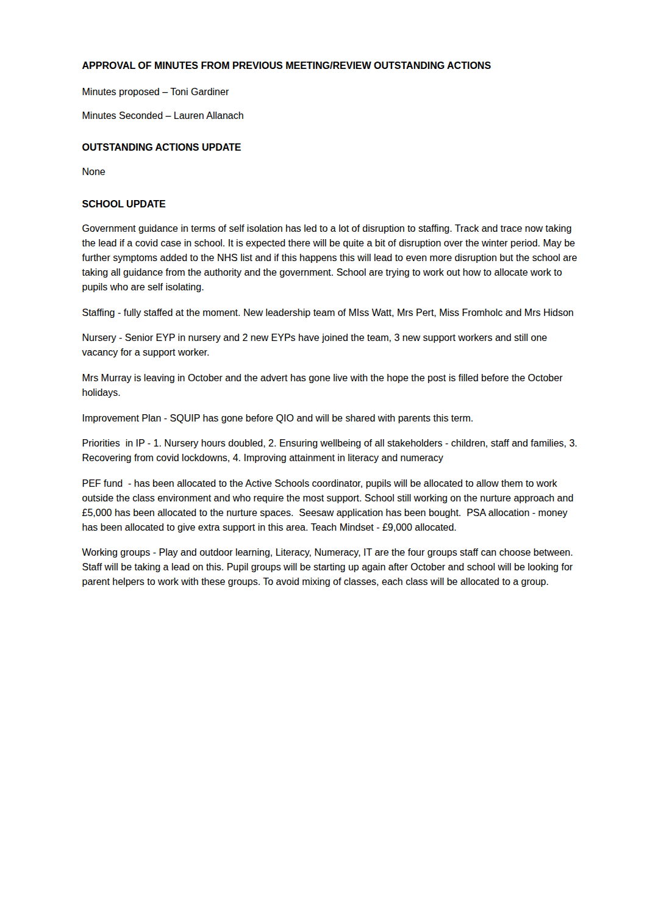Approval of minutes from previous meeting/review outstanding actions
Minutes proposed – Toni Gardiner
Minutes Seconded – Lauren Allanach
Outstanding actions update
None
School update
Government guidance in terms of self isolation has led to a lot of disruption to staffing. Track and trace now taking the lead if a covid case in school. It is expected there will be quite a bit of disruption over the winter period. May be further symptoms added to the NHS list and if this happens this will lead to even more disruption but the school are taking all guidance from the authority and the government. School are trying to work out how to allocate work to pupils who are self isolating.
Staffing - fully staffed at the moment. New leadership team of MIss Watt, Mrs Pert, Miss Fromholc and Mrs Hidson
Nursery - Senior EYP in nursery and 2 new EYPs have joined the team, 3 new support workers and still one vacancy for a support worker.
Mrs Murray is leaving in October and the advert has gone live with the hope the post is filled before the October holidays.
Improvement Plan - SQUIP has gone before QIO and will be shared with parents this term.
Priorities in IP - 1. Nursery hours doubled, 2. Ensuring wellbeing of all stakeholders - children, staff and families, 3. Recovering from covid lockdowns, 4. Improving attainment in literacy and numeracy
PEF fund - has been allocated to the Active Schools coordinator, pupils will be allocated to allow them to work outside the class environment and who require the most support. School still working on the nurture approach and £5,000 has been allocated to the nurture spaces. Seesaw application has been bought. PSA allocation - money has been allocated to give extra support in this area. Teach Mindset - £9,000 allocated.
Working groups - Play and outdoor learning, Literacy, Numeracy, IT are the four groups staff can choose between. Staff will be taking a lead on this. Pupil groups will be starting up again after October and school will be looking for parent helpers to work with these groups. To avoid mixing of classes, each class will be allocated to a group.